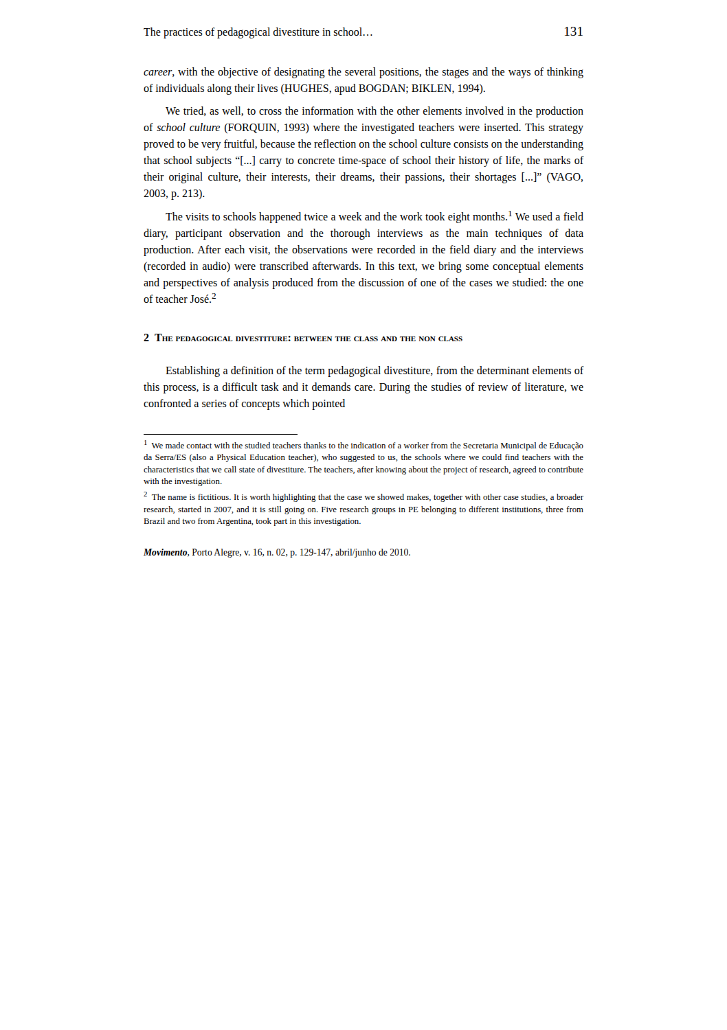The practices of pedagogical divestiture in school… 131
career, with the objective of designating the several positions, the stages and the ways of thinking of individuals along their lives (HUGHES, apud BOGDAN; BIKLEN, 1994).
We tried, as well, to cross the information with the other elements involved in the production of school culture (FORQUIN, 1993) where the investigated teachers were inserted. This strategy proved to be very fruitful, because the reflection on the school culture consists on the understanding that school subjects “[...] carry to concrete time-space of school their history of life, the marks of their original culture, their interests, their dreams, their passions, their shortages [...]” (VAGO, 2003, p. 213).
The visits to schools happened twice a week and the work took eight months.1 We used a field diary, participant observation and the thorough interviews as the main techniques of data production. After each visit, the observations were recorded in the field diary and the interviews (recorded in audio) were transcribed afterwards. In this text, we bring some conceptual elements and perspectives of analysis produced from the discussion of one of the cases we studied: the one of teacher José.2
2 The pedagogical divestiture: between the class and the non class
Establishing a definition of the term pedagogical divestiture, from the determinant elements of this process, is a difficult task and it demands care. During the studies of review of literature, we confronted a series of concepts which pointed
1 We made contact with the studied teachers thanks to the indication of a worker from the Secretaria Municipal de Educação da Serra/ES (also a Physical Education teacher), who suggested to us, the schools where we could find teachers with the characteristics that we call state of divestiture. The teachers, after knowing about the project of research, agreed to contribute with the investigation.
2 The name is fictitious. It is worth highlighting that the case we showed makes, together with other case studies, a broader research, started in 2007, and it is still going on. Five research groups in PE belonging to different institutions, three from Brazil and two from Argentina, took part in this investigation.
Movimento, Porto Alegre, v. 16, n. 02, p. 129-147, abril/junho de 2010.